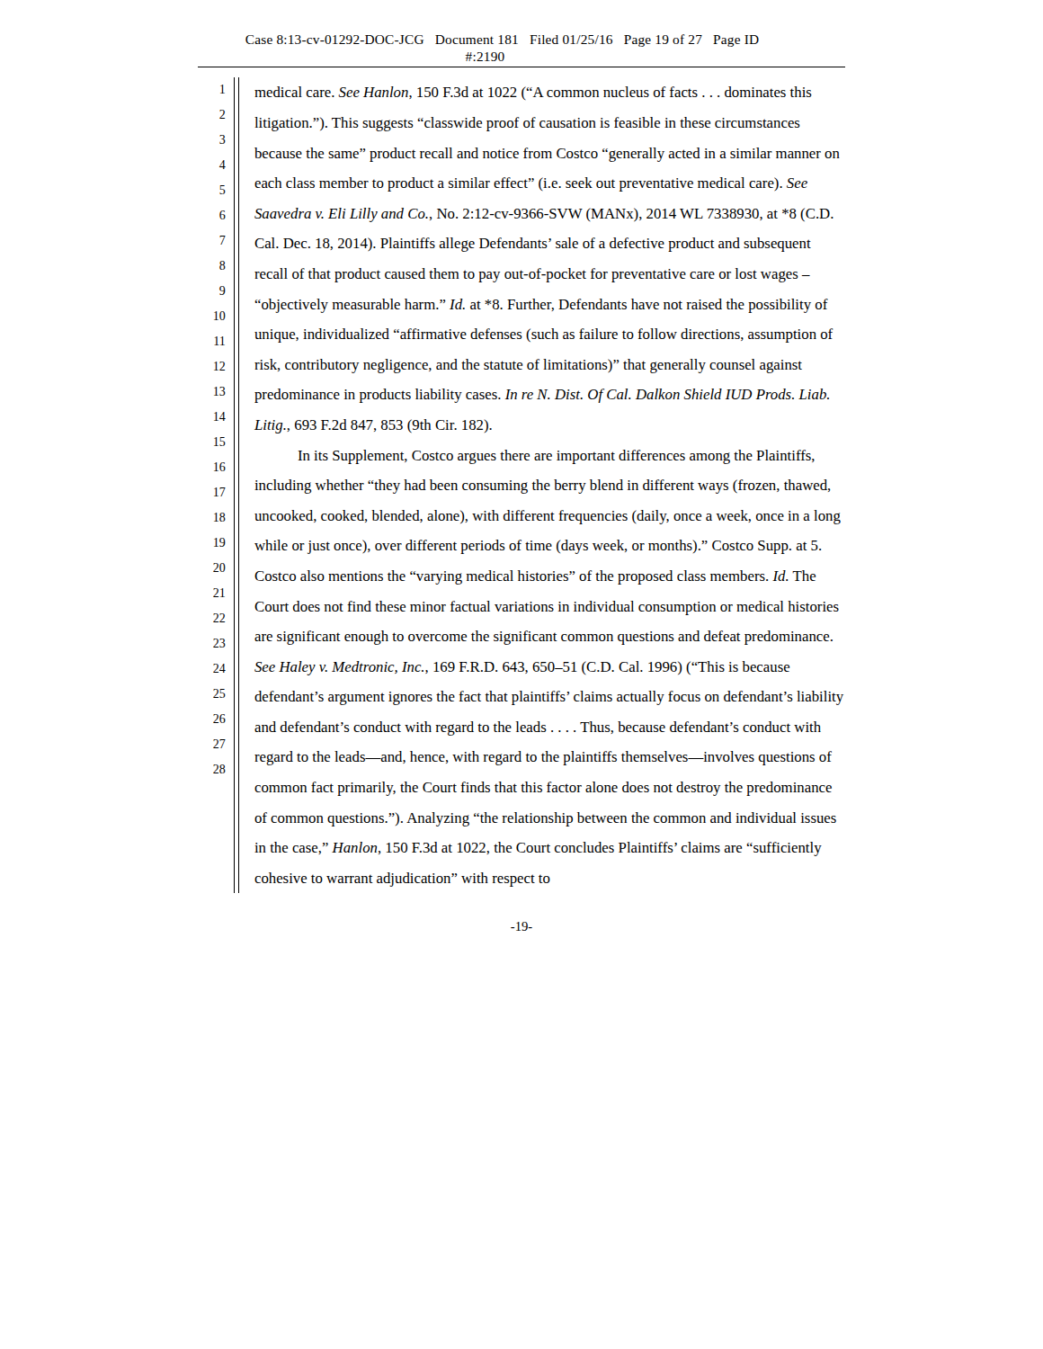Case 8:13-cv-01292-DOC-JCG Document 181 Filed 01/25/16 Page 19 of 27 Page ID
#:2190
1
2
3
4
5
6
7
8
9
10
11
12
13
14
15
16
17
18
19
20
21
22
23
24
25
26
27
28
medical care. See Hanlon, 150 F.3d at 1022 (“A common nucleus of facts . . . dominates this litigation.”). This suggests “classwide proof of causation is feasible in these circumstances because the same” product recall and notice from Costco “generally acted in a similar manner on each class member to product a similar effect” (i.e. seek out preventative medical care). See Saavedra v. Eli Lilly and Co., No. 2:12-cv-9366-SVW (MANx), 2014 WL 7338930, at *8 (C.D. Cal. Dec. 18, 2014). Plaintiffs allege Defendants’ sale of a defective product and subsequent recall of that product caused them to pay out-of-pocket for preventative care or lost wages – “objectively measurable harm.” Id. at *8. Further, Defendants have not raised the possibility of unique, individualized “affirmative defenses (such as failure to follow directions, assumption of risk, contributory negligence, and the statute of limitations)” that generally counsel against predominance in products liability cases. In re N. Dist. Of Cal. Dalkon Shield IUD Prods. Liab. Litig., 693 F.2d 847, 853 (9th Cir. 182).
In its Supplement, Costco argues there are important differences among the Plaintiffs, including whether “they had been consuming the berry blend in different ways (frozen, thawed, uncooked, cooked, blended, alone), with different frequencies (daily, once a week, once in a long while or just once), over different periods of time (days week, or months).” Costco Supp. at 5. Costco also mentions the “varying medical histories” of the proposed class members. Id. The Court does not find these minor factual variations in individual consumption or medical histories are significant enough to overcome the significant common questions and defeat predominance. See Haley v. Medtronic, Inc., 169 F.R.D. 643, 650–51 (C.D. Cal. 1996) (“This is because defendant’s argument ignores the fact that plaintiffs’ claims actually focus on defendant’s liability and defendant’s conduct with regard to the leads . . . . Thus, because defendant’s conduct with regard to the leads—and, hence, with regard to the plaintiffs themselves—involves questions of common fact primarily, the Court finds that this factor alone does not destroy the predominance of common questions.”). Analyzing “the relationship between the common and individual issues in the case,” Hanlon, 150 F.3d at 1022, the Court concludes Plaintiffs’ claims are “sufficiently cohesive to warrant adjudication” with respect to
-19-